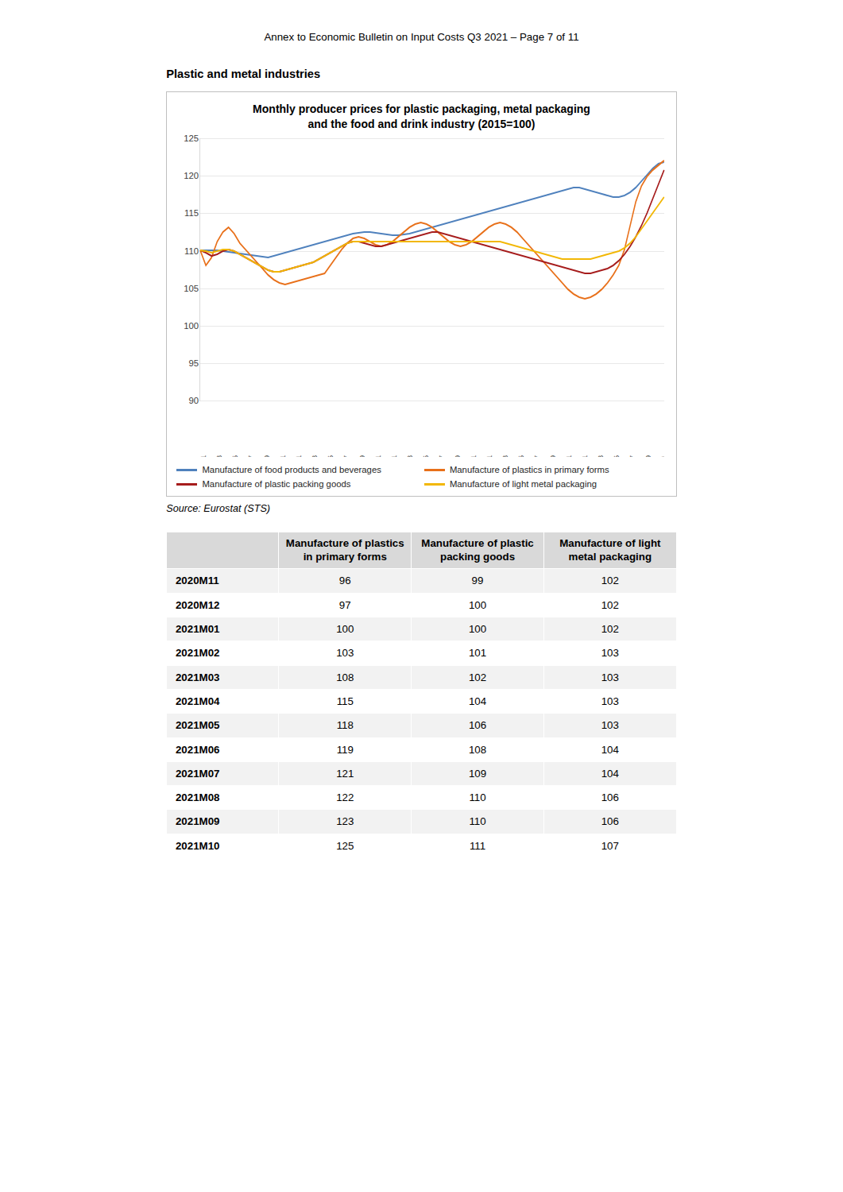Annex to Economic Bulletin on Input Costs Q3 2021 – Page 7 of 11
Plastic and metal industries
Monthly producer prices for plastic packaging, metal packaging
and the food and drink industry (2015=100)
125
120
115
110
105
100
95
90
2015M01 2015M03 2015M05 2015M07 2015M09 2015M11 2016M01 2016M03 2016M05 2016M07 2016M09 2016M11 2017M01 2017M03 2017M05 2017M07 2017M09 2017M11 2018M01 2018M03 2018M05 2018M07 2018M09 2018M11 2019M01 2019M03 2019M05 2019M07 2019M09 2019M11 2020M01 2020M03 2020M05 2020M07 2020M09 2020M11 2021M01 2021M03 2021M05 2021M07 2021M09
| Manufacture of food products and beverages | Manufacture of plastics in primary forms |
| Manufacture of plastic packing goods | Manufacture of light metal packaging |
Source: Eurostat (STS)
| | Manufacture of plastics in primary forms | Manufacture of plastic packing goods | Manufacture of light metal packaging |
| --- | --- | --- | --- |
| 2020M11 | 96 | 99 | 102 |
| 2020M12 | 97 | 100 | 102 |
| 2021M01 | 100 | 100 | 102 |
| 2021M02 | 103 | 101 | 103 |
| 2021M03 | 108 | 102 | 103 |
| 2021M04 | 115 | 104 | 103 |
| 2021M05 | 118 | 106 | 103 |
| 2021M06 | 119 | 108 | 104 |
| 2021M07 | 121 | 109 | 104 |
| 2021M08 | 122 | 110 | 106 |
| 2021M09 | 123 | 110 | 106 |
| 2021M10 | 125 | 111 | 107 |